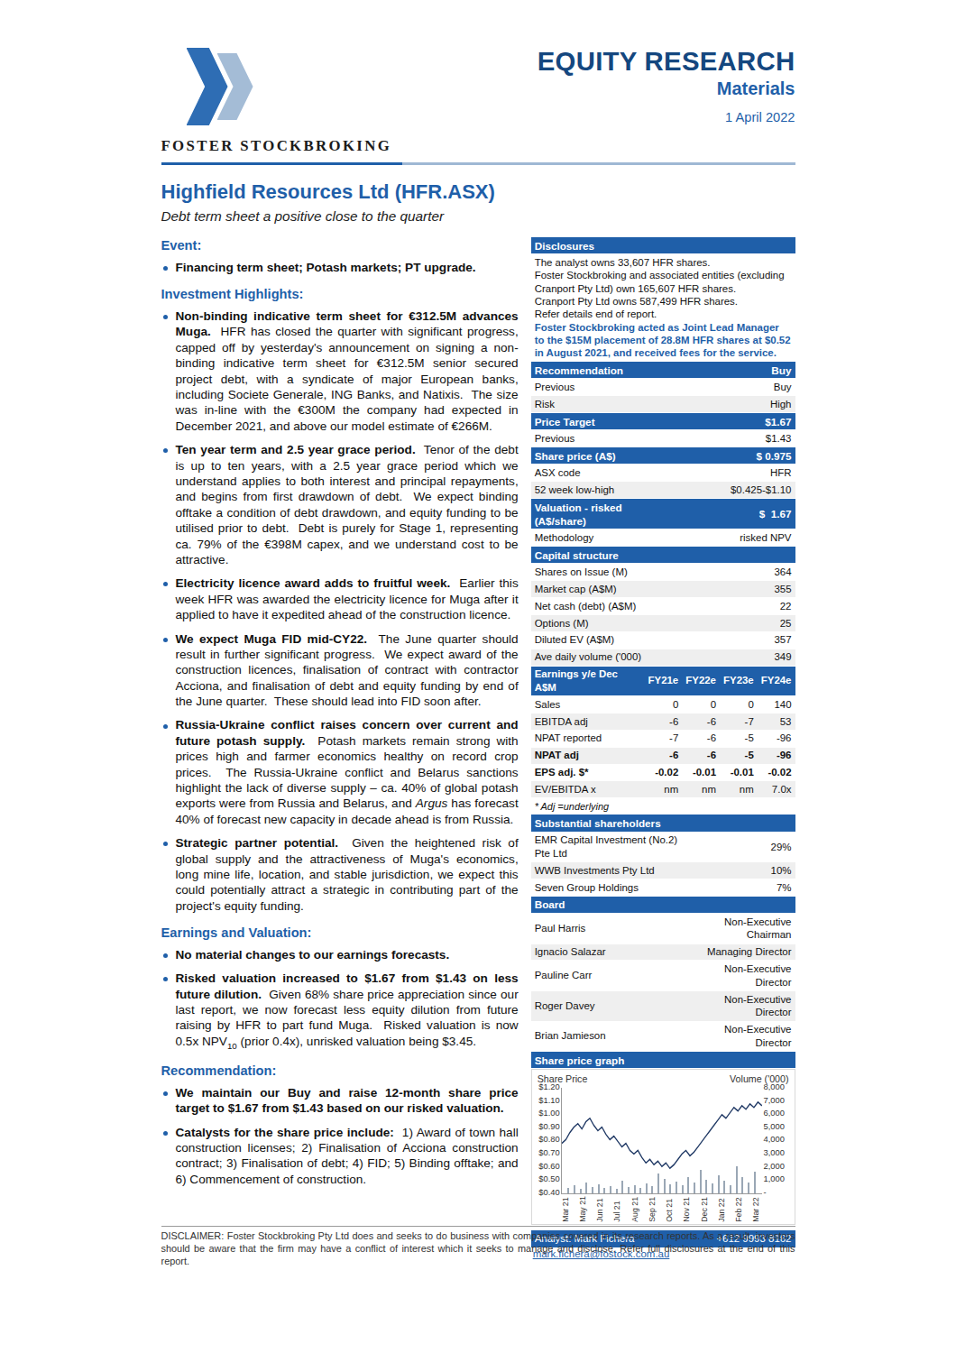FOSTER STOCKBROKING
EQUITY RESEARCH
Materials
1 April 2022
Highfield Resources Ltd (HFR.ASX)
Debt term sheet a positive close to the quarter
Event:
Financing term sheet; Potash markets; PT upgrade.
Investment Highlights:
Non-binding indicative term sheet for €312.5M advances Muga. HFR has closed the quarter with significant progress, capped off by yesterday's announcement on signing a non-binding indicative term sheet for €312.5M senior secured project debt, with a syndicate of major European banks, including Societe Generale, ING Banks, and Natixis. The size was in-line with the €300M the company had expected in December 2021, and above our model estimate of €266M.
Ten year term and 2.5 year grace period. Tenor of the debt is up to ten years, with a 2.5 year grace period which we understand applies to both interest and principal repayments, and begins from first drawdown of debt. We expect binding offtake a condition of debt drawdown, and equity funding to be utilised prior to debt. Debt is purely for Stage 1, representing ca. 79% of the €398M capex, and we understand cost to be attractive.
Electricity licence award adds to fruitful week. Earlier this week HFR was awarded the electricity licence for Muga after it applied to have it expedited ahead of the construction licence.
We expect Muga FID mid-CY22. The June quarter should result in further significant progress. We expect award of the construction licences, finalisation of contract with contractor Acciona, and finalisation of debt and equity funding by end of the June quarter. These should lead into FID soon after.
Russia-Ukraine conflict raises concern over current and future potash supply. Potash markets remain strong with prices high and farmer economics healthy on record crop prices. The Russia-Ukraine conflict and Belarus sanctions highlight the lack of diverse supply – ca. 40% of global potash exports were from Russia and Belarus, and Argus has forecast 40% of forecast new capacity in decade ahead is from Russia.
Strategic partner potential. Given the heightened risk of global supply and the attractiveness of Muga's economics, long mine life, location, and stable jurisdiction, we expect this could potentially attract a strategic in contributing part of the project's equity funding.
Earnings and Valuation:
No material changes to our earnings forecasts.
Risked valuation increased to $1.67 from $1.43 on less future dilution. Given 68% share price appreciation since our last report, we now forecast less equity dilution from future raising by HFR to part fund Muga. Risked valuation is now 0.5x NPV10 (prior 0.4x), unrisked valuation being $3.45.
Recommendation:
We maintain our Buy and raise 12-month share price target to $1.67 from $1.43 based on our risked valuation.
Catalysts for the share price include: 1) Award of town hall construction licenses; 2) Finalisation of Acciona construction contract; 3) Finalisation of debt; 4) FID; 5) Binding offtake; and 6) Commencement of construction.
| Disclosures |
| The analyst owns 33,607 HFR shares. Foster Stockbroking and associated entities (excluding Cranport Pty Ltd) own 165,607 HFR shares. Cranport Pty Ltd owns 587,499 HFR shares. Refer details end of report. Foster Stockbroking acted as Joint Lead Manager to the $15M placement of 28.8M HFR shares at $0.52 in August 2021, and received fees for the service. |
| Recommendation | Buy |
| Previous | Buy |
| Risk | High |
| Price Target | $1.67 |
| Previous | $1.43 |
| Share price (A$) | $ 0.975 |
| ASX code | HFR |
| 52 week low-high | $0.425-$1.10 |
| Valuation - risked (A$/share) | $ 1.67 |
| Methodology | risked NPV |
| Capital structure |
| Shares on Issue (M) | 364 |
| Market cap (A$M) | 355 |
| Net cash (debt) (A$M) | 22 |
| Options (M) | 25 |
| Diluted EV (A$M) | 357 |
| Ave daily volume ('000) | 349 |
| Earnings y/e Dec A$M | FY21e | FY22e | FY23e | FY24e |
| Sales | 0 | 0 | 0 | 140 |
| EBITDA adj | -6 | -6 | -7 | 53 |
| NPAT reported | -7 | -6 | -5 | -96 |
| NPAT adj | -6 | -6 | -5 | -96 |
| EPS adj. $* | -0.02 | -0.01 | -0.01 | -0.02 |
| EV/EBITDA x | nm | nm | nm | 7.0x |
| * Adj =underlying |
| Substantial shareholders |
| EMR Capital Investment (No.2) Pte Ltd | 29% |
| WWB Investments Pty Ltd | 10% |
| Seven Group Holdings | 7% |
| Board |
| Paul Harris | Non-Executive Chairman |
| Ignacio Salazar | Managing Director |
| Pauline Carr | Non-Executive Director |
| Roger Davey | Non-Executive Director |
| Brian Jamieson | Non-Executive Director |
| Share price graph |
Share Price Volume ('000)
$1.20$1.10$1.00$0.90 $0.80$0.70$0.60$0.50$0.40
8,0007,0006,0005,000 4,0003,0002,0001,000-
Mar 21 May 21 Jun 21 Jul 21 Aug 21 Sep 21 Oct 21 Nov 21 Dec 21 Jan 22 Feb 22 Mar 22
Analyst: Mark Fichera +612 9993 8162
mark.fichera@fostock.com.au
DISCLAIMER: Foster Stockbroking Pty Ltd does and seeks to do business with companies covered in its research reports. As a result, investors should be aware that the firm may have a conflict of interest which it seeks to manage and disclose. Refer full disclosures at the end of this report.